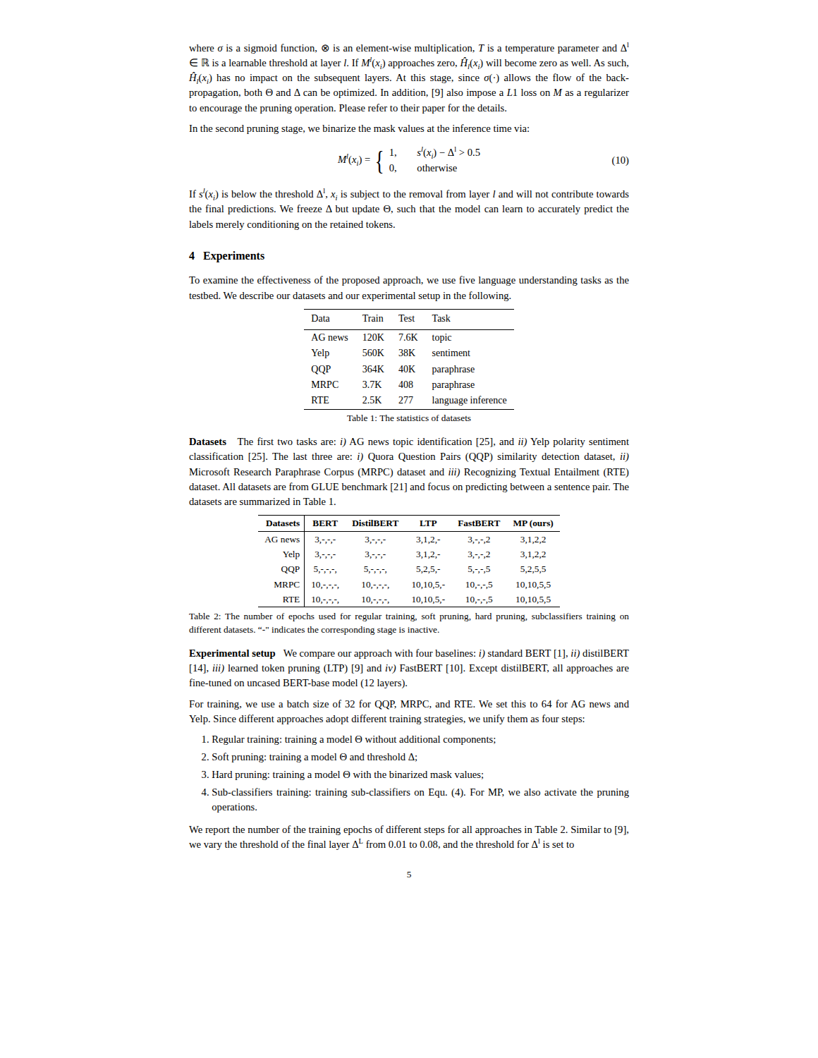where σ is a sigmoid function, ⊗ is an element-wise multiplication, T is a temperature parameter and Δl ∈ ℝ is a learnable threshold at layer l. If Ml(xi) approaches zero, Ĥl(xi) will become zero as well. As such, Ĥl(xi) has no impact on the subsequent layers. At this stage, since σ(·) allows the flow of the back-propagation, both Θ and Δ can be optimized. In addition, [9] also impose a L1 loss on M as a regularizer to encourage the pruning operation. Please refer to their paper for the details.
In the second pruning stage, we binarize the mask values at the inference time via:
Ml(xi) = { 1, sl(xi) − Δl > 0.5 0, otherwise
(10)
If sl(xi) is below the threshold Δl, xi is subject to the removal from layer l and will not contribute towards the final predictions. We freeze Δ but update Θ, such that the model can learn to accurately predict the labels merely conditioning on the retained tokens.
4 Experiments
To examine the effectiveness of the proposed approach, we use five language understanding tasks as the testbed. We describe our datasets and our experimental setup in the following.
| Data | Train | Test | Task |
| --- | --- | --- | --- |
| AG news | 120K | 7.6K | topic |
| Yelp | 560K | 38K | sentiment |
| QQP | 364K | 40K | paraphrase |
| MRPC | 3.7K | 408 | paraphrase |
| RTE | 2.5K | 277 | language inference |
Table 1: The statistics of datasets
Datasets The first two tasks are: i) AG news topic identification [25], and ii) Yelp polarity sentiment classification [25]. The last three are: i) Quora Question Pairs (QQP) similarity detection dataset, ii) Microsoft Research Paraphrase Corpus (MRPC) dataset and iii) Recognizing Textual Entailment (RTE) dataset. All datasets are from GLUE benchmark [21] and focus on predicting between a sentence pair. The datasets are summarized in Table 1.
| Datasets | BERT | DistilBERT | LTP | FastBERT | MP (ours) |
| --- | --- | --- | --- | --- | --- |
| AG news | 3,-,-,- | 3,-,-,- | 3,1,2,- | 3,-,-,2 | 3,1,2,2 |
| Yelp | 3,-,-,- | 3,-,-,- | 3,1,2,- | 3,-,-,2 | 3,1,2,2 |
| QQP | 5,-,-,-, | 5,-,-,-, | 5,2,5,- | 5,-,-,5 | 5,2,5,5 |
| MRPC | 10,-,-,-, | 10,-,-,-, | 10,10,5,- | 10,-,-,5 | 10,10,5,5 |
| RTE | 10,-,-,-, | 10,-,-,-, | 10,10,5,- | 10,-,-,5 | 10,10,5,5 |
Table 2: The number of epochs used for regular training, soft pruning, hard pruning, subclassifiers training on different datasets. “-" indicates the corresponding stage is inactive.
Experimental setup We compare our approach with four baselines: i) standard BERT [1], ii) distilBERT [14], iii) learned token pruning (LTP) [9] and iv) FastBERT [10]. Except distilBERT, all approaches are fine-tuned on uncased BERT-base model (12 layers).
For training, we use a batch size of 32 for QQP, MRPC, and RTE. We set this to 64 for AG news and Yelp. Since different approaches adopt different training strategies, we unify them as four steps:
Regular training: training a model Θ without additional components;
Soft pruning: training a model Θ and threshold Δ;
Hard pruning: training a model Θ with the binarized mask values;
Sub-classifiers training: training sub-classifiers on Equ. (4). For MP, we also activate the pruning operations.
We report the number of the training epochs of different steps for all approaches in Table 2. Similar to [9], we vary the threshold of the final layer ΔL from 0.01 to 0.08, and the threshold for Δl is set to
5